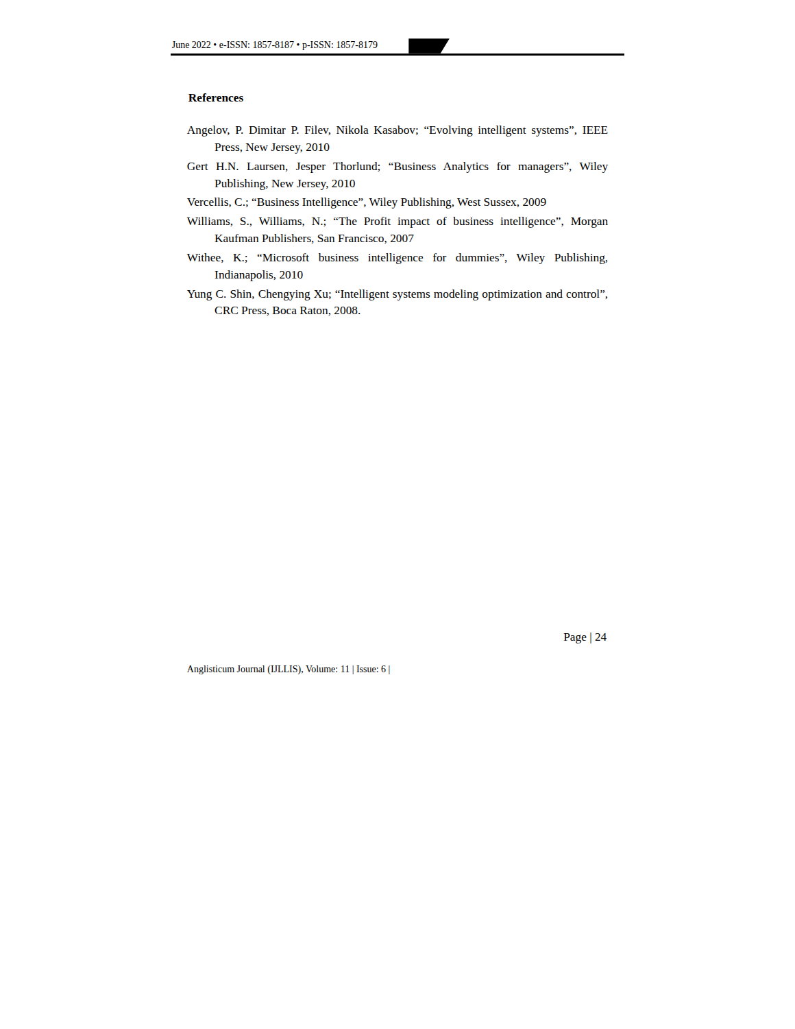June 2022 • e-ISSN: 1857-8187 • p-ISSN: 1857-8179
References
Angelov, P. Dimitar P. Filev, Nikola Kasabov; “Evolving intelligent systems”, IEEE Press, New Jersey, 2010
Gert H.N. Laursen, Jesper Thorlund; “Business Analytics for managers”, Wiley Publishing, New Jersey, 2010
Vercellis, C.; “Business Intelligence”, Wiley Publishing, West Sussex, 2009
Williams, S., Williams, N.; “The Profit impact of business intelligence”, Morgan Kaufman Publishers, San Francisco, 2007
Withee, K.; “Microsoft business intelligence for dummies”, Wiley Publishing, Indianapolis, 2010
Yung C. Shin, Chengying Xu; “Intelligent systems modeling optimization and control”, CRC Press, Boca Raton, 2008.
Page | 24
Anglisticum Journal (IJLLIS), Volume: 11 | Issue: 6 |